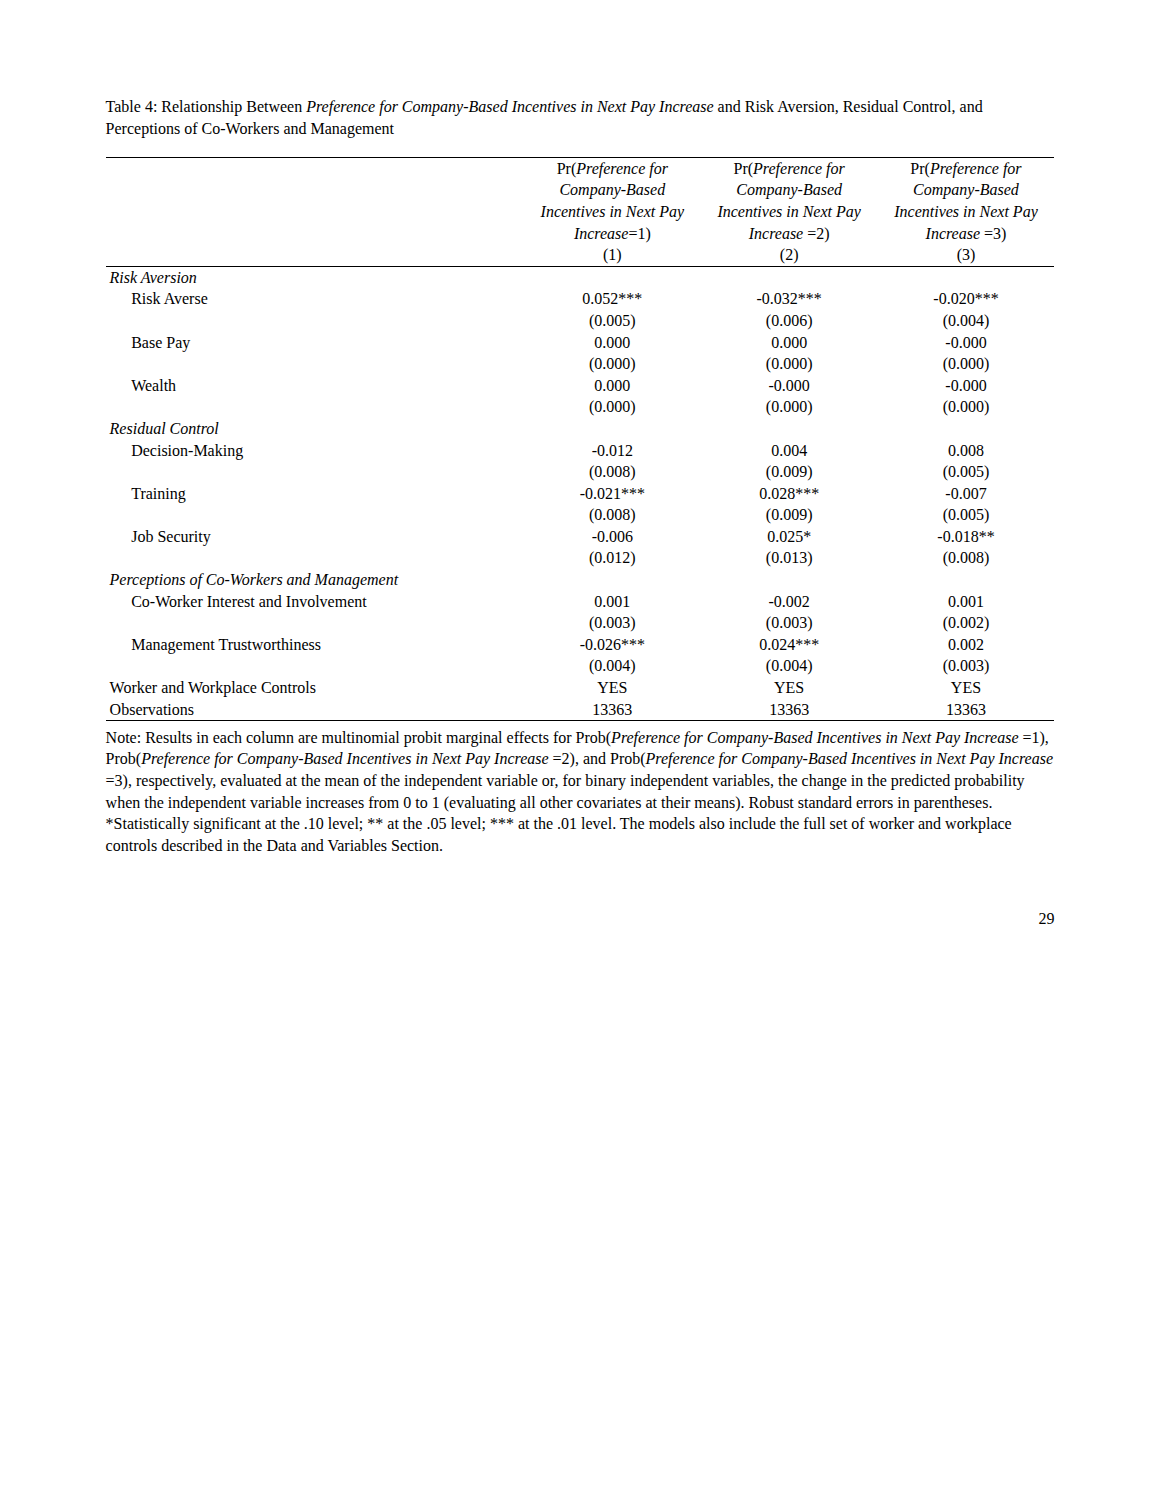Table 4: Relationship Between Preference for Company-Based Incentives in Next Pay Increase and Risk Aversion, Residual Control, and Perceptions of Co-Workers and Management
| | Pr( Preference for Company-Based Incentives in Next Pay Increase =1) | Pr( Preference for Company-Based Incentives in Next Pay Increase =2) | Pr( Preference for Company-Based Incentives in Next Pay Increase =3) |
| | (1) | (2) | (3) |
| Risk Aversion | | | |
| Risk Averse | 0.052*** | -0.032*** | -0.020*** |
| | (0.005) | (0.006) | (0.004) |
| Base Pay | 0.000 | 0.000 | -0.000 |
| | (0.000) | (0.000) | (0.000) |
| Wealth | 0.000 | -0.000 | -0.000 |
| | (0.000) | (0.000) | (0.000) |
| Residual Control | | | |
| Decision-Making | -0.012 | 0.004 | 0.008 |
| | (0.008) | (0.009) | (0.005) |
| Training | -0.021*** | 0.028*** | -0.007 |
| | (0.008) | (0.009) | (0.005) |
| Job Security | -0.006 | 0.025* | -0.018** |
| | (0.012) | (0.013) | (0.008) |
| Perceptions of Co-Workers and Management | | | |
| Co-Worker Interest and Involvement | 0.001 | -0.002 | 0.001 |
| | (0.003) | (0.003) | (0.002) |
| Management Trustworthiness | -0.026*** | 0.024*** | 0.002 |
| | (0.004) | (0.004) | (0.003) |
| Worker and Workplace Controls | YES | YES | YES |
| Observations | 13363 | 13363 | 13363 |
Note: Results in each column are multinomial probit marginal effects for Prob(Preference for Company-Based Incentives in Next Pay Increase =1), Prob(Preference for Company-Based Incentives in Next Pay Increase =2), and Prob(Preference for Company-Based Incentives in Next Pay Increase =3), respectively, evaluated at the mean of the independent variable or, for binary independent variables, the change in the predicted probability when the independent variable increases from 0 to 1 (evaluating all other covariates at their means). Robust standard errors in parentheses. *Statistically significant at the .10 level; ** at the .05 level; *** at the .01 level. The models also include the full set of worker and workplace controls described in the Data and Variables Section.
29